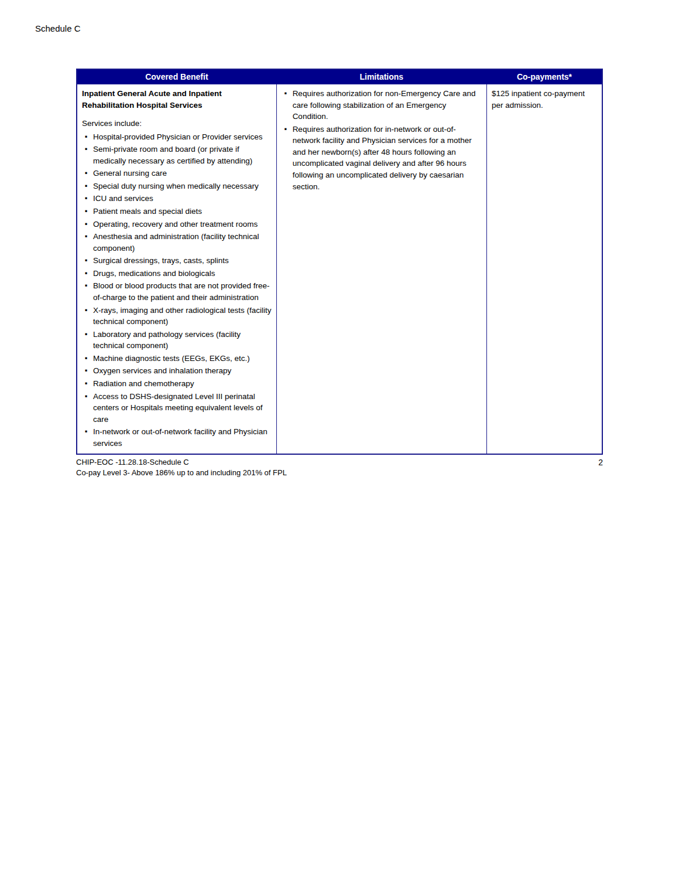Schedule C
| Covered Benefit | Limitations | Co-payments* |
| --- | --- | --- |
| Inpatient General Acute and Inpatient Rehabilitation Hospital Services Services include: Hospital-provided Physician or Provider services Semi-private room and board (or private if medically necessary as certified by attending) General nursing care Special duty nursing when medically necessary ICU and services Patient meals and special diets Operating, recovery and other treatment rooms Anesthesia and administration (facility technical component) Surgical dressings, trays, casts, splints Drugs, medications and biologicals Blood or blood products that are not provided free-of-charge to the patient and their administration X-rays, imaging and other radiological tests (facility technical component) Laboratory and pathology services (facility technical component) Machine diagnostic tests (EEGs, EKGs, etc.) Oxygen services and inhalation therapy Radiation and chemotherapy Access to DSHS-designated Level III perinatal centers or Hospitals meeting equivalent levels of care In-network or out-of-network facility and Physician services | Requires authorization for non-Emergency Care and care following stabilization of an Emergency Condition. Requires authorization for in-network or out-of-network facility and Physician services for a mother and her newborn(s) after 48 hours following an uncomplicated vaginal delivery and after 96 hours following an uncomplicated delivery by caesarian section. | $125 inpatient co-payment per admission. |
2 CHIP-EOC -11.28.18-Schedule C
Co-pay Level 3- Above 186% up to and including 201% of FPL